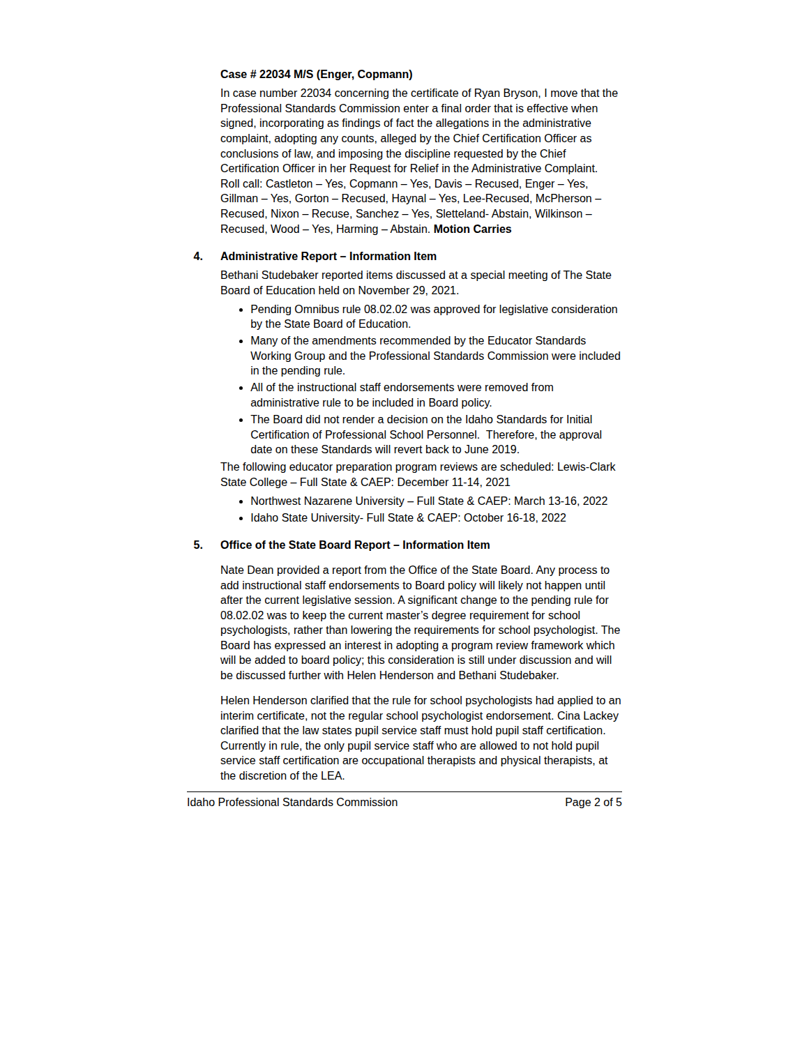Case # 22034 M/S (Enger, Copmann)
In case number 22034 concerning the certificate of Ryan Bryson, I move that the Professional Standards Commission enter a final order that is effective when signed, incorporating as findings of fact the allegations in the administrative complaint, adopting any counts, alleged by the Chief Certification Officer as conclusions of law, and imposing the discipline requested by the Chief Certification Officer in her Request for Relief in the Administrative Complaint.
Roll call: Castleton – Yes, Copmann – Yes, Davis – Recused, Enger – Yes, Gillman – Yes, Gorton – Recused, Haynal – Yes, Lee-Recused, McPherson – Recused, Nixon – Recuse, Sanchez – Yes, Sletteland- Abstain, Wilkinson – Recused, Wood – Yes, Harming – Abstain. Motion Carries
Administrative Report – Information Item
Bethani Studebaker reported items discussed at a special meeting of The State Board of Education held on November 29, 2021.
Pending Omnibus rule 08.02.02 was approved for legislative consideration by the State Board of Education.
Many of the amendments recommended by the Educator Standards Working Group and the Professional Standards Commission were included in the pending rule.
All of the instructional staff endorsements were removed from administrative rule to be included in Board policy.
The Board did not render a decision on the Idaho Standards for Initial Certification of Professional School Personnel. Therefore, the approval date on these Standards will revert back to June 2019.
The following educator preparation program reviews are scheduled: Lewis-Clark State College – Full State & CAEP: December 11-14, 2021
Northwest Nazarene University – Full State & CAEP: March 13-16, 2022
Idaho State University- Full State & CAEP: October 16-18, 2022
Office of the State Board Report – Information Item
Nate Dean provided a report from the Office of the State Board. Any process to add instructional staff endorsements to Board policy will likely not happen until after the current legislative session. A significant change to the pending rule for 08.02.02 was to keep the current master’s degree requirement for school psychologists, rather than lowering the requirements for school psychologist. The Board has expressed an interest in adopting a program review framework which will be added to board policy; this consideration is still under discussion and will be discussed further with Helen Henderson and Bethani Studebaker.
Helen Henderson clarified that the rule for school psychologists had applied to an interim certificate, not the regular school psychologist endorsement. Cina Lackey clarified that the law states pupil service staff must hold pupil staff certification. Currently in rule, the only pupil service staff who are allowed to not hold pupil service staff certification are occupational therapists and physical therapists, at the discretion of the LEA.
Idaho Professional Standards Commission Page 2 of 5